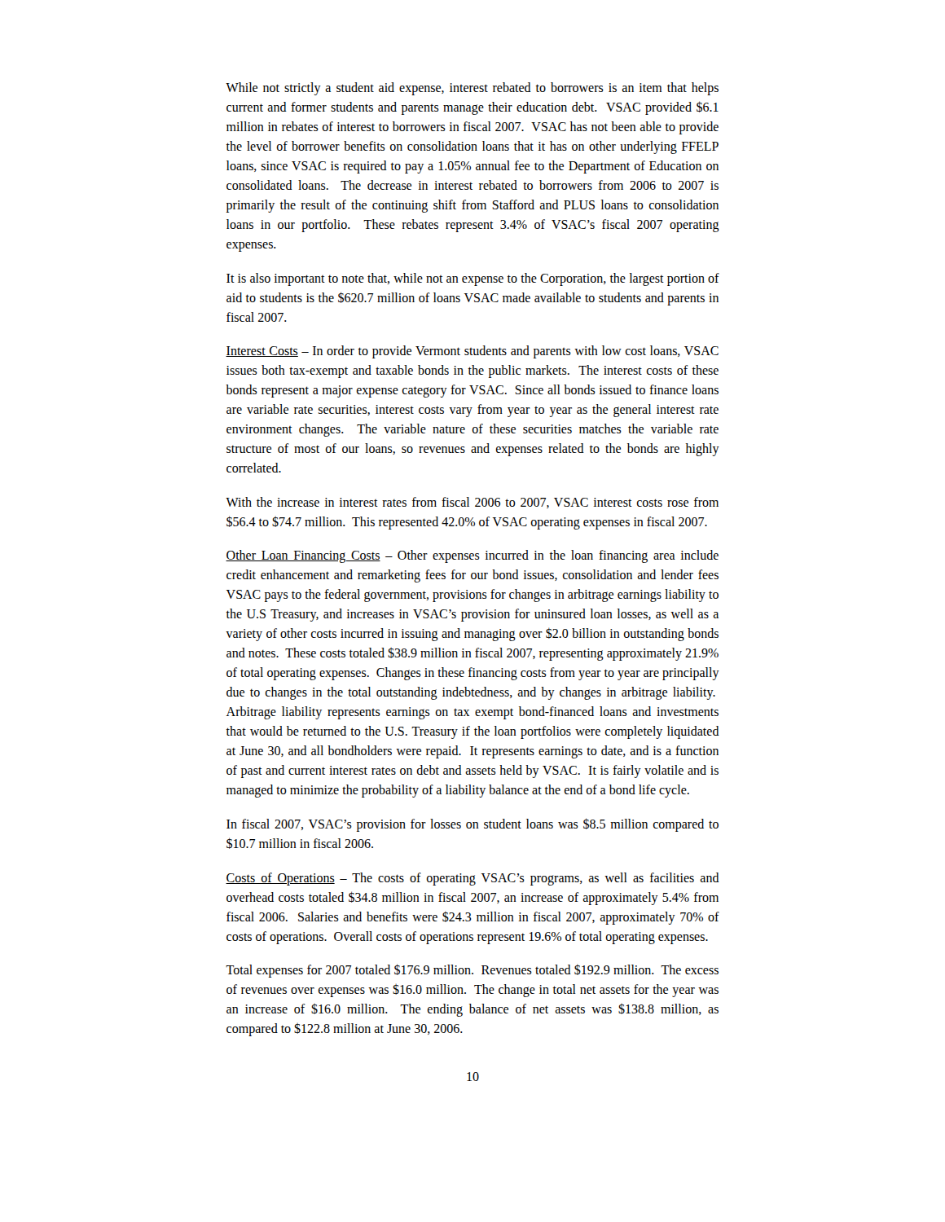While not strictly a student aid expense, interest rebated to borrowers is an item that helps current and former students and parents manage their education debt. VSAC provided $6.1 million in rebates of interest to borrowers in fiscal 2007. VSAC has not been able to provide the level of borrower benefits on consolidation loans that it has on other underlying FFELP loans, since VSAC is required to pay a 1.05% annual fee to the Department of Education on consolidated loans. The decrease in interest rebated to borrowers from 2006 to 2007 is primarily the result of the continuing shift from Stafford and PLUS loans to consolidation loans in our portfolio. These rebates represent 3.4% of VSAC’s fiscal 2007 operating expenses.
It is also important to note that, while not an expense to the Corporation, the largest portion of aid to students is the $620.7 million of loans VSAC made available to students and parents in fiscal 2007.
Interest Costs – In order to provide Vermont students and parents with low cost loans, VSAC issues both tax-exempt and taxable bonds in the public markets. The interest costs of these bonds represent a major expense category for VSAC. Since all bonds issued to finance loans are variable rate securities, interest costs vary from year to year as the general interest rate environment changes. The variable nature of these securities matches the variable rate structure of most of our loans, so revenues and expenses related to the bonds are highly correlated.
With the increase in interest rates from fiscal 2006 to 2007, VSAC interest costs rose from $56.4 to $74.7 million. This represented 42.0% of VSAC operating expenses in fiscal 2007.
Other Loan Financing Costs – Other expenses incurred in the loan financing area include credit enhancement and remarketing fees for our bond issues, consolidation and lender fees VSAC pays to the federal government, provisions for changes in arbitrage earnings liability to the U.S Treasury, and increases in VSAC’s provision for uninsured loan losses, as well as a variety of other costs incurred in issuing and managing over $2.0 billion in outstanding bonds and notes. These costs totaled $38.9 million in fiscal 2007, representing approximately 21.9% of total operating expenses. Changes in these financing costs from year to year are principally due to changes in the total outstanding indebtedness, and by changes in arbitrage liability. Arbitrage liability represents earnings on tax exempt bond-financed loans and investments that would be returned to the U.S. Treasury if the loan portfolios were completely liquidated at June 30, and all bondholders were repaid. It represents earnings to date, and is a function of past and current interest rates on debt and assets held by VSAC. It is fairly volatile and is managed to minimize the probability of a liability balance at the end of a bond life cycle.
In fiscal 2007, VSAC’s provision for losses on student loans was $8.5 million compared to $10.7 million in fiscal 2006.
Costs of Operations – The costs of operating VSAC’s programs, as well as facilities and overhead costs totaled $34.8 million in fiscal 2007, an increase of approximately 5.4% from fiscal 2006. Salaries and benefits were $24.3 million in fiscal 2007, approximately 70% of costs of operations. Overall costs of operations represent 19.6% of total operating expenses.
Total expenses for 2007 totaled $176.9 million. Revenues totaled $192.9 million. The excess of revenues over expenses was $16.0 million. The change in total net assets for the year was an increase of $16.0 million. The ending balance of net assets was $138.8 million, as compared to $122.8 million at June 30, 2006.
10